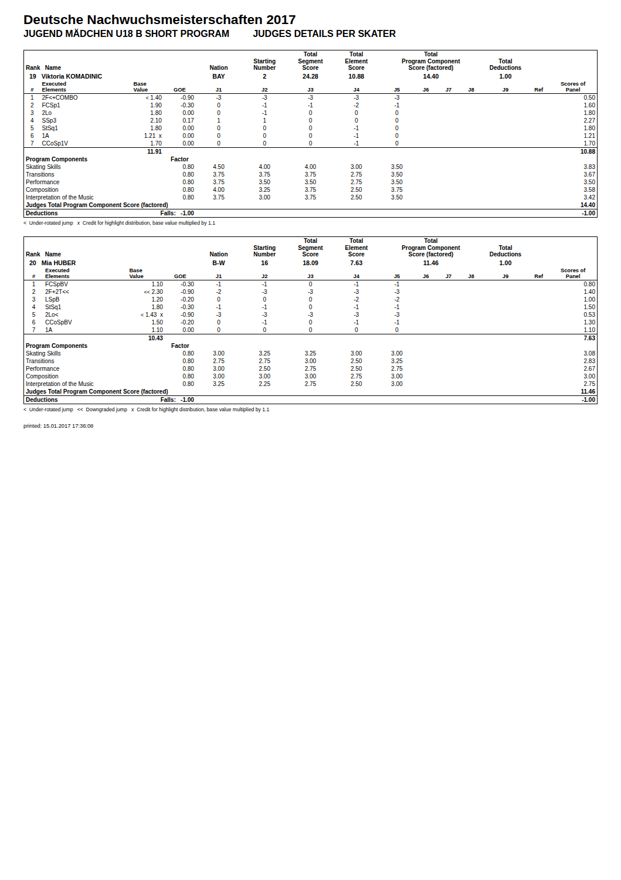Deutsche Nachwuchsmeisterschaften 2017
JUGEND MÄDCHEN U18 B SHORT PROGRAM JUDGES DETAILS PER SKATER
| Rank Name | Nation | Starting Number | Total Segment Score | Total Element Score | Total Program Component Score (factored) | Total Deductions |
| --- | --- | --- | --- | --- | --- | --- |
| 19 Viktoria KOMADINIC | BAY | 2 | 24.28 | 10.88 | 14.40 | 1.00 |
| # | Executed Elements | Base Value | GOE | J1 | J2 | J3 | J4 | J5 | J6 | J7 | J8 | J9 | Ref | Scores of Panel |
| 1 | 2F<+COMBO | < 1.40 | -0.90 | -3 | -3 | -3 | -3 | -3 | | | | | | 0.50 |
| 2 | FCSp1 | 1.90 | -0.30 | 0 | -1 | -1 | -2 | -1 | | | | | | 1.60 |
| 3 | 2Lo | 1.80 | 0.00 | 0 | -1 | 0 | 0 | 0 | | | | | | 1.80 |
| 4 | SSp3 | 2.10 | 0.17 | 1 | 1 | 0 | 0 | 0 | | | | | | 2.27 |
| 5 | StSq1 | 1.80 | 0.00 | 0 | 0 | 0 | -1 | 0 | | | | | | 1.80 |
| 6 | 1A | 1.21 x | 0.00 | 0 | 0 | 0 | -1 | 0 | | | | | | 1.21 |
| 7 | CCoSp1V | 1.70 | 0.00 | 0 | 0 | 0 | -1 | 0 | | | | | | 1.70 |
| | | 11.91 | | | 10.88 |
| Program Components | | Factor | | |
| Skating Skills | | 0.80 | 4.50 | 4.00 | 4.00 | 3.00 | 3.50 | | | | | | 3.83 |
| Transitions | | 0.80 | 3.75 | 3.75 | 3.75 | 2.75 | 3.50 | | | | | | 3.67 |
| Performance | | 0.80 | 3.75 | 3.50 | 3.50 | 2.75 | 3.50 | | | | | | 3.50 |
| Composition | | 0.80 | 4.00 | 3.25 | 3.75 | 2.50 | 3.75 | | | | | | 3.58 |
| Interpretation of the Music | | 0.80 | 3.75 | 3.00 | 3.75 | 2.50 | 3.50 | | | | | | 3.42 |
| Judges Total Program Component Score (factored) | | 14.40 |
| Deductions | Falls: -1.00 | | -1.00 |
< Under-rotated jump x Credit for highlight distribution, base value multiplied by 1.1
| Rank Name | Nation | Starting Number | Total Segment Score | Total Element Score | Total Program Component Score (factored) | Total Deductions |
| --- | --- | --- | --- | --- | --- | --- |
| 20 Mia HUBER | B-W | 16 | 18.09 | 7.63 | 11.46 | 1.00 |
| # | Executed Elements | Base Value | GOE | J1 | J2 | J3 | J4 | J5 | J6 | J7 | J8 | J9 | Ref | Scores of Panel |
| 1 | FCSpBV | 1.10 | -0.30 | -1 | -1 | 0 | -1 | -1 | | | | | | 0.80 |
| 2 | 2F+2T<< | << 2.30 | -0.90 | -2 | -3 | -3 | -3 | -3 | | | | | | 1.40 |
| 3 | LSpB | 1.20 | -0.20 | 0 | 0 | 0 | -2 | -2 | | | | | | 1.00 |
| 4 | StSq1 | 1.80 | -0.30 | -1 | -1 | 0 | -1 | -1 | | | | | | 1.50 |
| 5 | 2Lo< | < 1.43 x | -0.90 | -3 | -3 | -3 | -3 | -3 | | | | | | 0.53 |
| 6 | CCoSpBV | 1.50 | -0.20 | 0 | -1 | 0 | -1 | -1 | | | | | | 1.30 |
| 7 | 1A | 1.10 | 0.00 | 0 | 0 | 0 | 0 | 0 | | | | | | 1.10 |
| | | 10.43 | | | 7.63 |
| Program Components | | Factor | | |
| Skating Skills | | 0.80 | 3.00 | 3.25 | 3.25 | 3.00 | 3.00 | | | | | | 3.08 |
| Transitions | | 0.80 | 2.75 | 2.75 | 3.00 | 2.50 | 3.25 | | | | | | 2.83 |
| Performance | | 0.80 | 3.00 | 2.50 | 2.75 | 2.50 | 2.75 | | | | | | 2.67 |
| Composition | | 0.80 | 3.00 | 3.00 | 3.00 | 2.75 | 3.00 | | | | | | 3.00 |
| Interpretation of the Music | | 0.80 | 3.25 | 2.25 | 2.75 | 2.50 | 3.00 | | | | | | 2.75 |
| Judges Total Program Component Score (factored) | | 11.46 |
| Deductions | Falls: -1.00 | | -1.00 |
< Under-rotated jump << Downgraded jump x Credit for highlight distribution, base value multiplied by 1.1
printed: 15.01.2017 17:36:08